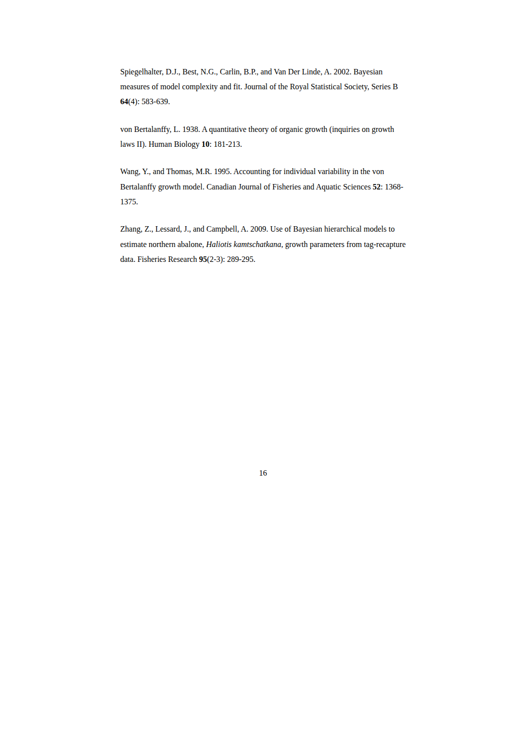Spiegelhalter, D.J., Best, N.G., Carlin, B.P., and Van Der Linde, A. 2002. Bayesian measures of model complexity and fit. Journal of the Royal Statistical Society, Series B 64(4): 583-639.
von Bertalanffy, L. 1938. A quantitative theory of organic growth (inquiries on growth laws II). Human Biology 10: 181-213.
Wang, Y., and Thomas, M.R. 1995. Accounting for individual variability in the von Bertalanffy growth model. Canadian Journal of Fisheries and Aquatic Sciences 52: 1368-1375.
Zhang, Z., Lessard, J., and Campbell, A. 2009. Use of Bayesian hierarchical models to estimate northern abalone, Haliotis kamtschatkana, growth parameters from tag-recapture data. Fisheries Research 95(2-3): 289-295.
16